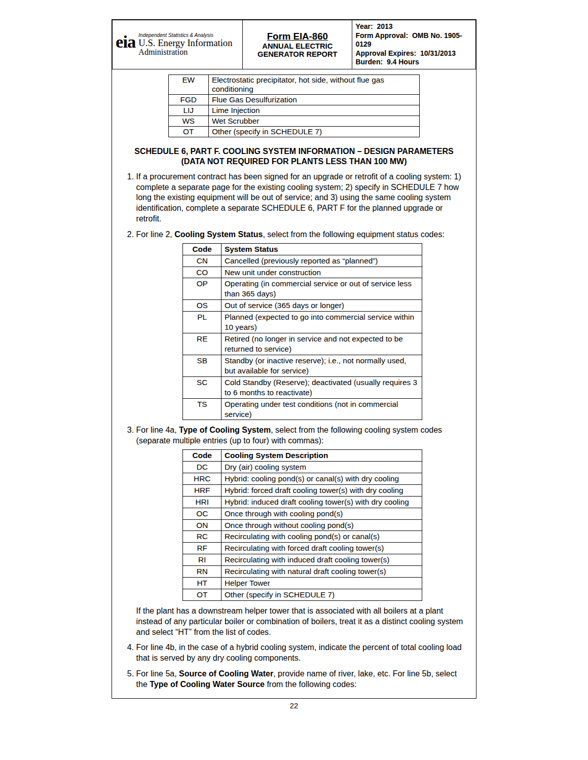| eia Independent Statistics & Analysis U.S. Energy Information Administration | Form EIA-860 ANNUAL ELECTRIC GENERATOR REPORT | Year: 2013 Form Approval: OMB No. 1905-0129 Approval Expires: 10/31/2013 Burden: 9.4 Hours |
| EW | Electrostatic precipitator, hot side, without flue gas conditioning |
| FGD | Flue Gas Desulfurization |
| LIJ | Lime Injection |
| WS | Wet Scrubber |
| OT | Other (specify in SCHEDULE 7) |
SCHEDULE 6, PART F. COOLING SYSTEM INFORMATION – DESIGN PARAMETERS
(DATA NOT REQUIRED FOR PLANTS LESS THAN 100 MW)
If a procurement contract has been signed for an upgrade or retrofit of a cooling system: 1) complete a separate page for the existing cooling system; 2) specify in SCHEDULE 7 how long the existing equipment will be out of service; and 3) using the same cooling system identification, complete a separate SCHEDULE 6, PART F for the planned upgrade or retrofit.
For line 2, Cooling System Status, select from the following equipment status codes:
| Code | System Status |
| --- | --- |
| CN | Cancelled (previously reported as “planned”) |
| CO | New unit under construction |
| OP | Operating (in commercial service or out of service less than 365 days) |
| OS | Out of service (365 days or longer) |
| PL | Planned (expected to go into commercial service within 10 years) |
| RE | Retired (no longer in service and not expected to be returned to service) |
| SB | Standby (or inactive reserve); i.e., not normally used, but available for service) |
| SC | Cold Standby (Reserve); deactivated (usually requires 3 to 6 months to reactivate) |
| TS | Operating under test conditions (not in commercial service) |
For line 4a, Type of Cooling System, select from the following cooling system codes (separate multiple entries (up to four) with commas):
| Code | Cooling System Description |
| --- | --- |
| DC | Dry (air) cooling system |
| HRC | Hybrid: cooling pond(s) or canal(s) with dry cooling |
| HRF | Hybrid: forced draft cooling tower(s) with dry cooling |
| HRI | Hybrid: induced draft cooling tower(s) with dry cooling |
| OC | Once through with cooling pond(s) |
| ON | Once through without cooling pond(s) |
| RC | Recirculating with cooling pond(s) or canal(s) |
| RF | Recirculating with forced draft cooling tower(s) |
| RI | Recirculating with induced draft cooling tower(s) |
| RN | Recirculating with natural draft cooling tower(s) |
| HT | Helper Tower |
| OT | Other (specify in SCHEDULE 7) |
If the plant has a downstream helper tower that is associated with all boilers at a plant instead of any particular boiler or combination of boilers, treat it as a distinct cooling system and select “HT” from the list of codes.
For line 4b, in the case of a hybrid cooling system, indicate the percent of total cooling load that is served by any dry cooling components.
For line 5a, Source of Cooling Water, provide name of river, lake, etc. For line 5b, select the Type of Cooling Water Source from the following codes:
22